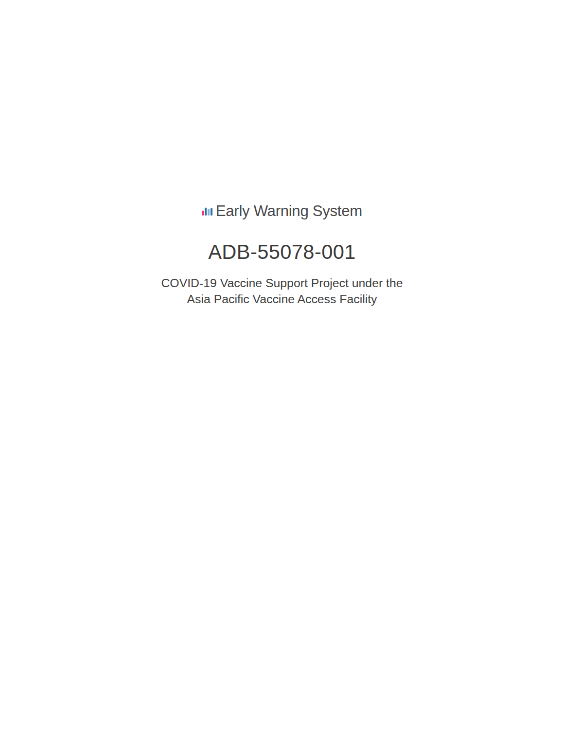Early Warning System
ADB-55078-001
COVID-19 Vaccine Support Project under the Asia Pacific Vaccine Access Facility